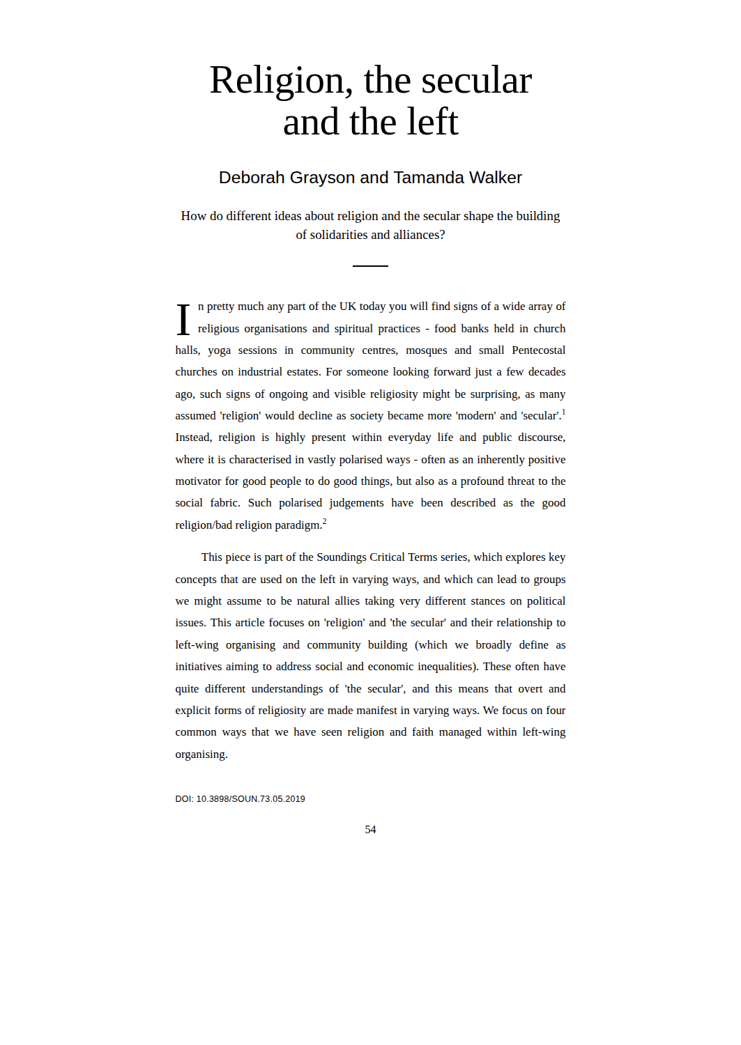Religion, the secular
and the left
Deborah Grayson and Tamanda Walker
How do different ideas about religion and the secular shape the building of solidarities and alliances?
In pretty much any part of the UK today you will find signs of a wide array of religious organisations and spiritual practices - food banks held in church halls, yoga sessions in community centres, mosques and small Pentecostal churches on industrial estates. For someone looking forward just a few decades ago, such signs of ongoing and visible religiosity might be surprising, as many assumed 'religion' would decline as society became more 'modern' and 'secular'.1 Instead, religion is highly present within everyday life and public discourse, where it is characterised in vastly polarised ways - often as an inherently positive motivator for good people to do good things, but also as a profound threat to the social fabric. Such polarised judgements have been described as the good religion/bad religion paradigm.2
This piece is part of the Soundings Critical Terms series, which explores key concepts that are used on the left in varying ways, and which can lead to groups we might assume to be natural allies taking very different stances on political issues. This article focuses on 'religion' and 'the secular' and their relationship to left-wing organising and community building (which we broadly define as initiatives aiming to address social and economic inequalities). These often have quite different understandings of 'the secular', and this means that overt and explicit forms of religiosity are made manifest in varying ways. We focus on four common ways that we have seen religion and faith managed within left-wing organising.
DOI: 10.3898/SOUN.73.05.2019
54